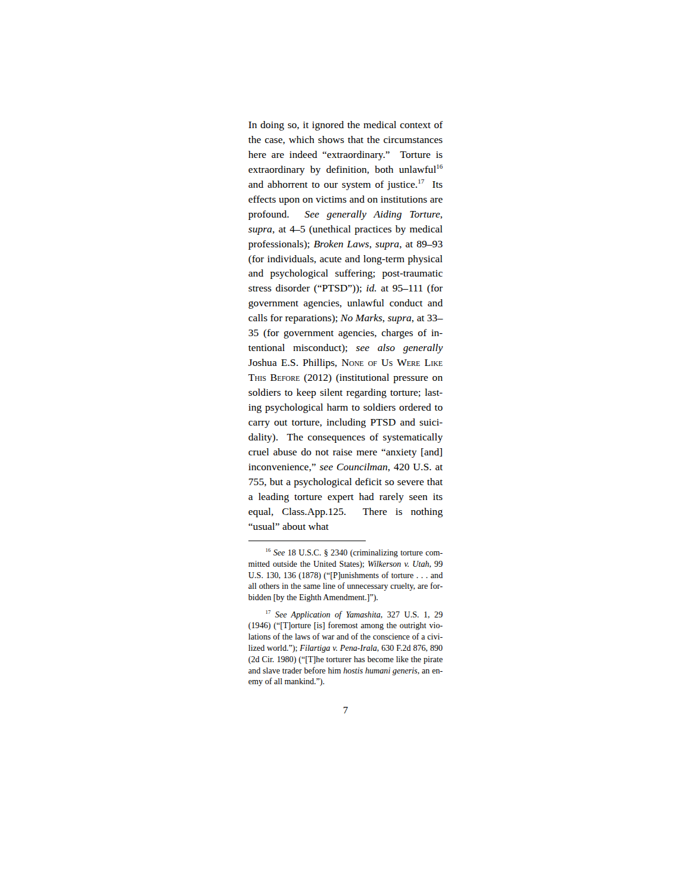In doing so, it ignored the medical context of the case, which shows that the circumstances here are indeed “extraordinary.” Torture is extraordinary by definition, both unlawful16 and abhorrent to our system of justice.17 Its effects upon on victims and on institutions are profound. See generally Aiding Torture, supra, at 4–5 (unethical practices by medical professionals); Broken Laws, supra, at 89–93 (for individuals, acute and long-term physical and psychological suffering; post-traumatic stress disorder (“PTSD”)); id. at 95–111 (for government agencies, unlawful conduct and calls for reparations); No Marks, supra, at 33–35 (for government agencies, charges of intentional misconduct); see also generally Joshua E.S. Phillips, None of Us Were Like This Before (2012) (institutional pressure on soldiers to keep silent regarding torture; lasting psychological harm to soldiers ordered to carry out torture, including PTSD and suicidality). The consequences of systematically cruel abuse do not raise mere “anxiety [and] inconvenience,” see Councilman, 420 U.S. at 755, but a psychological deficit so severe that a leading torture expert had rarely seen its equal, Class.App.125. There is nothing “usual” about what
16 See 18 U.S.C. § 2340 (criminalizing torture committed outside the United States); Wilkerson v. Utah, 99 U.S. 130, 136 (1878) (“[P]unishments of torture . . . and all others in the same line of unnecessary cruelty, are forbidden [by the Eighth Amendment.]”).
17 See Application of Yamashita, 327 U.S. 1, 29 (1946) (“[T]orture [is] foremost among the outright violations of the laws of war and of the conscience of a civilized world.”); Filartiga v. Pena-Irala, 630 F.2d 876, 890 (2d Cir. 1980) (“[T]he torturer has become like the pirate and slave trader before him hostis humani generis, an enemy of all mankind.”).
7